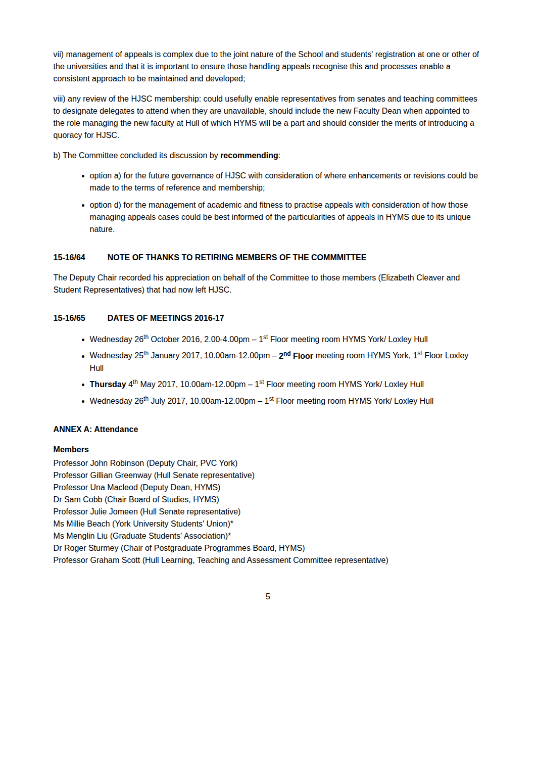vii) management of appeals is complex due to the joint nature of the School and students' registration at one or other of the universities and that it is important to ensure those handling appeals recognise this and processes enable a consistent approach to be maintained and developed;
viii) any review of the HJSC membership: could usefully enable representatives from senates and teaching committees to designate delegates to attend when they are unavailable, should include the new Faculty Dean when appointed to the role managing the new faculty at Hull of which HYMS will be a part and should consider the merits of introducing a quoracy for HJSC.
b) The Committee concluded its discussion by recommending:
option a) for the future governance of HJSC with consideration of where enhancements or revisions could be made to the terms of reference and membership;
option d) for the management of academic and fitness to practise appeals with consideration of how those managing appeals cases could be best informed of the particularities of appeals in HYMS due to its unique nature.
15-16/64 NOTE OF THANKS TO RETIRING MEMBERS OF THE COMMMITTEE
The Deputy Chair recorded his appreciation on behalf of the Committee to those members (Elizabeth Cleaver and Student Representatives) that had now left HJSC.
15-16/65 DATES OF MEETINGS 2016-17
Wednesday 26th October 2016, 2.00-4.00pm – 1st Floor meeting room HYMS York/ Loxley Hull
Wednesday 25th January 2017, 10.00am-12.00pm – 2nd Floor meeting room HYMS York, 1st Floor Loxley Hull
Thursday 4th May 2017, 10.00am-12.00pm – 1st Floor meeting room HYMS York/ Loxley Hull
Wednesday 26th July 2017, 10.00am-12.00pm – 1st Floor meeting room HYMS York/ Loxley Hull
ANNEX A: Attendance
Members
Professor John Robinson (Deputy Chair, PVC York)
Professor Gillian Greenway (Hull Senate representative)
Professor Una Macleod (Deputy Dean, HYMS)
Dr Sam Cobb (Chair Board of Studies, HYMS)
Professor Julie Jomeen (Hull Senate representative)
Ms Millie Beach (York University Students' Union)*
Ms Menglin Liu (Graduate Students' Association)*
Dr Roger Sturmey (Chair of Postgraduate Programmes Board, HYMS)
Professor Graham Scott (Hull Learning, Teaching and Assessment Committee representative)
5